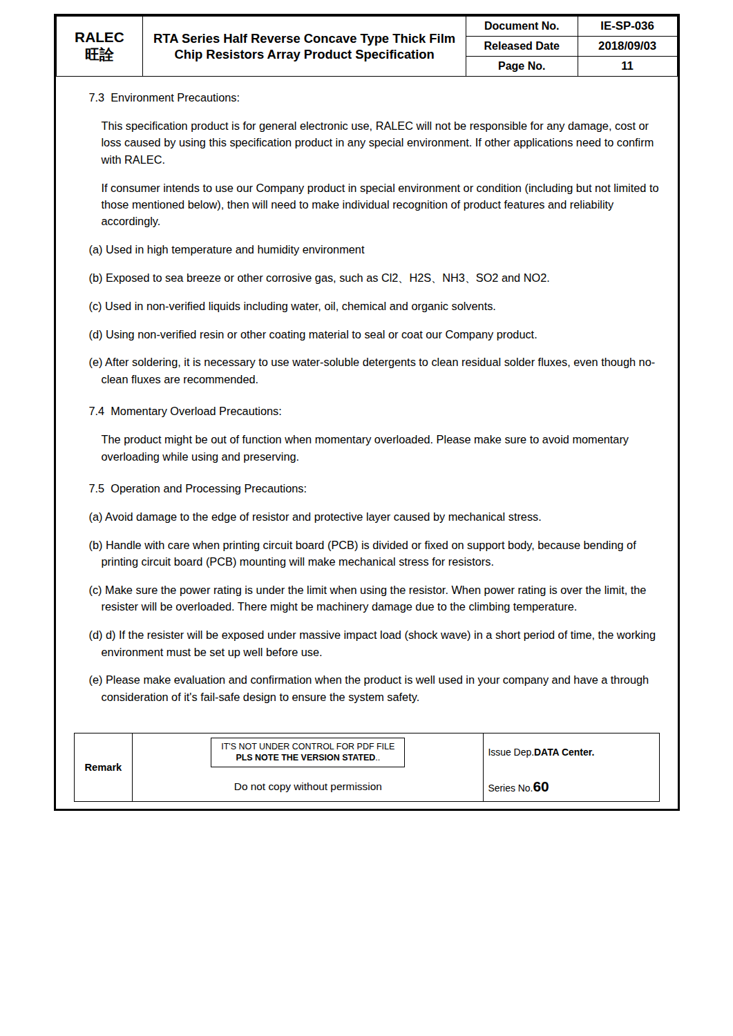| RALEC 旺詮 | RTA Series Half Reverse Concave Type Thick Film Chip Resistors Array Product Specification | Document No. | IE-SP-036 |
| Released Date | 2018/09/03 |
| Page No. | 11 |
7.3 Environment Precautions:
This specification product is for general electronic use, RALEC will not be responsible for any damage, cost or loss caused by using this specification product in any special environment. If other applications need to confirm with RALEC.
If consumer intends to use our Company product in special environment or condition (including but not limited to those mentioned below), then will need to make individual recognition of product features and reliability accordingly.
(a) Used in high temperature and humidity environment
(b) Exposed to sea breeze or other corrosive gas, such as Cl2、H2S、NH3、SO2 and NO2.
(c) Used in non-verified liquids including water, oil, chemical and organic solvents.
(d) Using non-verified resin or other coating material to seal or coat our Company product.
(e) After soldering, it is necessary to use water-soluble detergents to clean residual solder fluxes, even though no-clean fluxes are recommended.
7.4 Momentary Overload Precautions:
The product might be out of function when momentary overloaded. Please make sure to avoid momentary overloading while using and preserving.
7.5 Operation and Processing Precautions:
(a) Avoid damage to the edge of resistor and protective layer caused by mechanical stress.
(b) Handle with care when printing circuit board (PCB) is divided or fixed on support body, because bending of printing circuit board (PCB) mounting will make mechanical stress for resistors.
(c) Make sure the power rating is under the limit when using the resistor. When power rating is over the limit, the resister will be overloaded. There might be machinery damage due to the climbing temperature.
(d) d) If the resister will be exposed under massive impact load (shock wave) in a short period of time, the working environment must be set up well before use.
(e) Please make evaluation and confirmation when the product is well used in your company and have a through consideration of it's fail-safe design to ensure the system safety.
| Remark | IT'S NOT UNDER CONTROL FOR PDF FILE PLS NOTE THE VERSION STATED .. | Issue Dep. DATA Center. |
| Do not copy without permission | Series No. 60 |